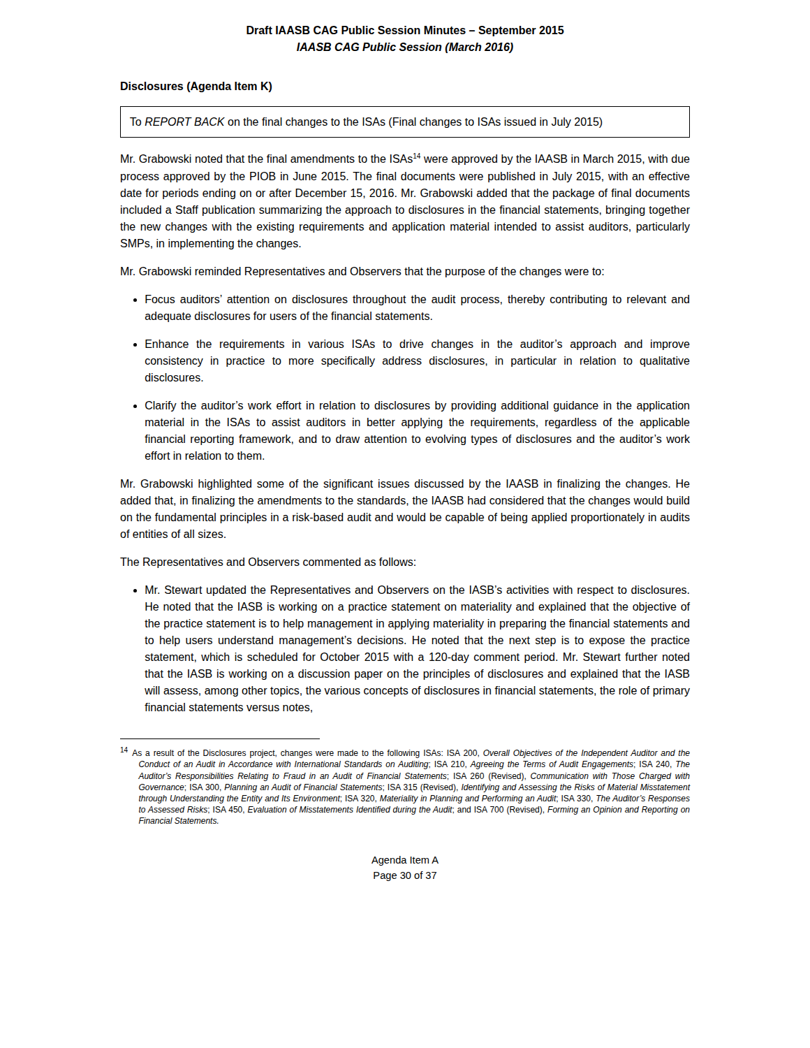Draft IAASB CAG Public Session Minutes – September 2015
IAASB CAG Public Session (March 2016)
Disclosures (Agenda Item K)
To REPORT BACK on the final changes to the ISAs (Final changes to ISAs issued in July 2015)
Mr. Grabowski noted that the final amendments to the ISAs14 were approved by the IAASB in March 2015, with due process approved by the PIOB in June 2015. The final documents were published in July 2015, with an effective date for periods ending on or after December 15, 2016. Mr. Grabowski added that the package of final documents included a Staff publication summarizing the approach to disclosures in the financial statements, bringing together the new changes with the existing requirements and application material intended to assist auditors, particularly SMPs, in implementing the changes.
Mr. Grabowski reminded Representatives and Observers that the purpose of the changes were to:
Focus auditors’ attention on disclosures throughout the audit process, thereby contributing to relevant and adequate disclosures for users of the financial statements.
Enhance the requirements in various ISAs to drive changes in the auditor’s approach and improve consistency in practice to more specifically address disclosures, in particular in relation to qualitative disclosures.
Clarify the auditor’s work effort in relation to disclosures by providing additional guidance in the application material in the ISAs to assist auditors in better applying the requirements, regardless of the applicable financial reporting framework, and to draw attention to evolving types of disclosures and the auditor’s work effort in relation to them.
Mr. Grabowski highlighted some of the significant issues discussed by the IAASB in finalizing the changes. He added that, in finalizing the amendments to the standards, the IAASB had considered that the changes would build on the fundamental principles in a risk-based audit and would be capable of being applied proportionately in audits of entities of all sizes.
The Representatives and Observers commented as follows:
Mr. Stewart updated the Representatives and Observers on the IASB’s activities with respect to disclosures. He noted that the IASB is working on a practice statement on materiality and explained that the objective of the practice statement is to help management in applying materiality in preparing the financial statements and to help users understand management’s decisions. He noted that the next step is to expose the practice statement, which is scheduled for October 2015 with a 120-day comment period. Mr. Stewart further noted that the IASB is working on a discussion paper on the principles of disclosures and explained that the IASB will assess, among other topics, the various concepts of disclosures in financial statements, the role of primary financial statements versus notes,
14 As a result of the Disclosures project, changes were made to the following ISAs: ISA 200, Overall Objectives of the Independent Auditor and the Conduct of an Audit in Accordance with International Standards on Auditing; ISA 210, Agreeing the Terms of Audit Engagements; ISA 240, The Auditor’s Responsibilities Relating to Fraud in an Audit of Financial Statements; ISA 260 (Revised), Communication with Those Charged with Governance; ISA 300, Planning an Audit of Financial Statements; ISA 315 (Revised), Identifying and Assessing the Risks of Material Misstatement through Understanding the Entity and Its Environment; ISA 320, Materiality in Planning and Performing an Audit; ISA 330, The Auditor’s Responses to Assessed Risks; ISA 450, Evaluation of Misstatements Identified during the Audit; and ISA 700 (Revised), Forming an Opinion and Reporting on Financial Statements.
Agenda Item A
Page 30 of 37